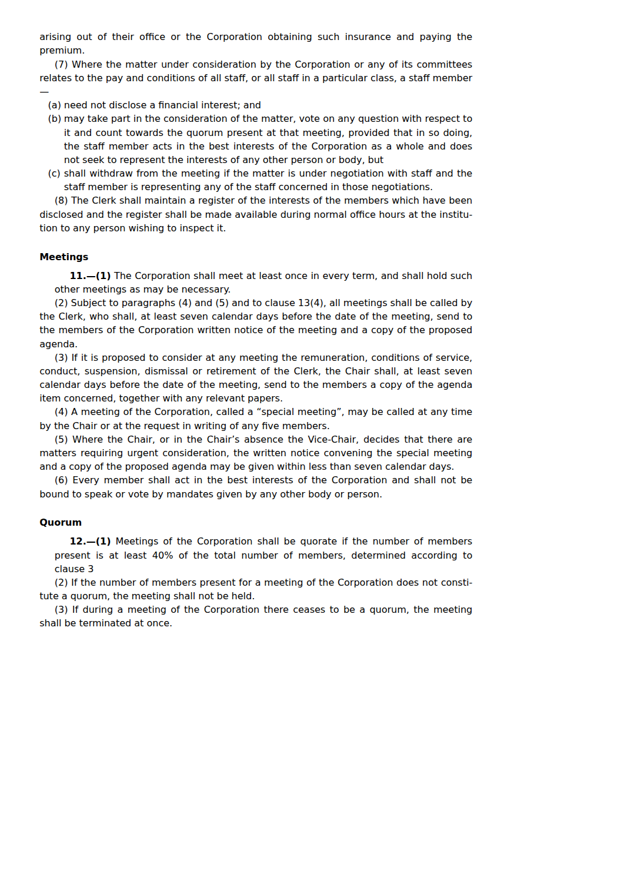arising out of their office or the Corporation obtaining such insurance and paying the premium.
(7) Where the matter under consideration by the Corporation or any of its committees relates to the pay and conditions of all staff, or all staff in a particular class, a staff member—
(a) need not disclose a financial interest; and
(b) may take part in the consideration of the matter, vote on any question with respect to it and count towards the quorum present at that meeting, provided that in so doing, the staff member acts in the best interests of the Corporation as a whole and does not seek to represent the interests of any other person or body, but
(c) shall withdraw from the meeting if the matter is under negotiation with staff and the staff member is representing any of the staff concerned in those negotiations.
(8) The Clerk shall maintain a register of the interests of the members which have been disclosed and the register shall be made available during normal office hours at the institution to any person wishing to inspect it.
Meetings
11.—(1) The Corporation shall meet at least once in every term, and shall hold such other meetings as may be necessary.
(2) Subject to paragraphs (4) and (5) and to clause 13(4), all meetings shall be called by the Clerk, who shall, at least seven calendar days before the date of the meeting, send to the members of the Corporation written notice of the meeting and a copy of the proposed agenda.
(3) If it is proposed to consider at any meeting the remuneration, conditions of service, conduct, suspension, dismissal or retirement of the Clerk, the Chair shall, at least seven calendar days before the date of the meeting, send to the members a copy of the agenda item concerned, together with any relevant papers.
(4) A meeting of the Corporation, called a “special meeting”, may be called at any time by the Chair or at the request in writing of any five members.
(5) Where the Chair, or in the Chair’s absence the Vice-Chair, decides that there are matters requiring urgent consideration, the written notice convening the special meeting and a copy of the proposed agenda may be given within less than seven calendar days.
(6) Every member shall act in the best interests of the Corporation and shall not be bound to speak or vote by mandates given by any other body or person.
Quorum
12.—(1) Meetings of the Corporation shall be quorate if the number of members present is at least 40% of the total number of members, determined according to clause 3
(2) If the number of members present for a meeting of the Corporation does not constitute a quorum, the meeting shall not be held.
(3) If during a meeting of the Corporation there ceases to be a quorum, the meeting shall be terminated at once.